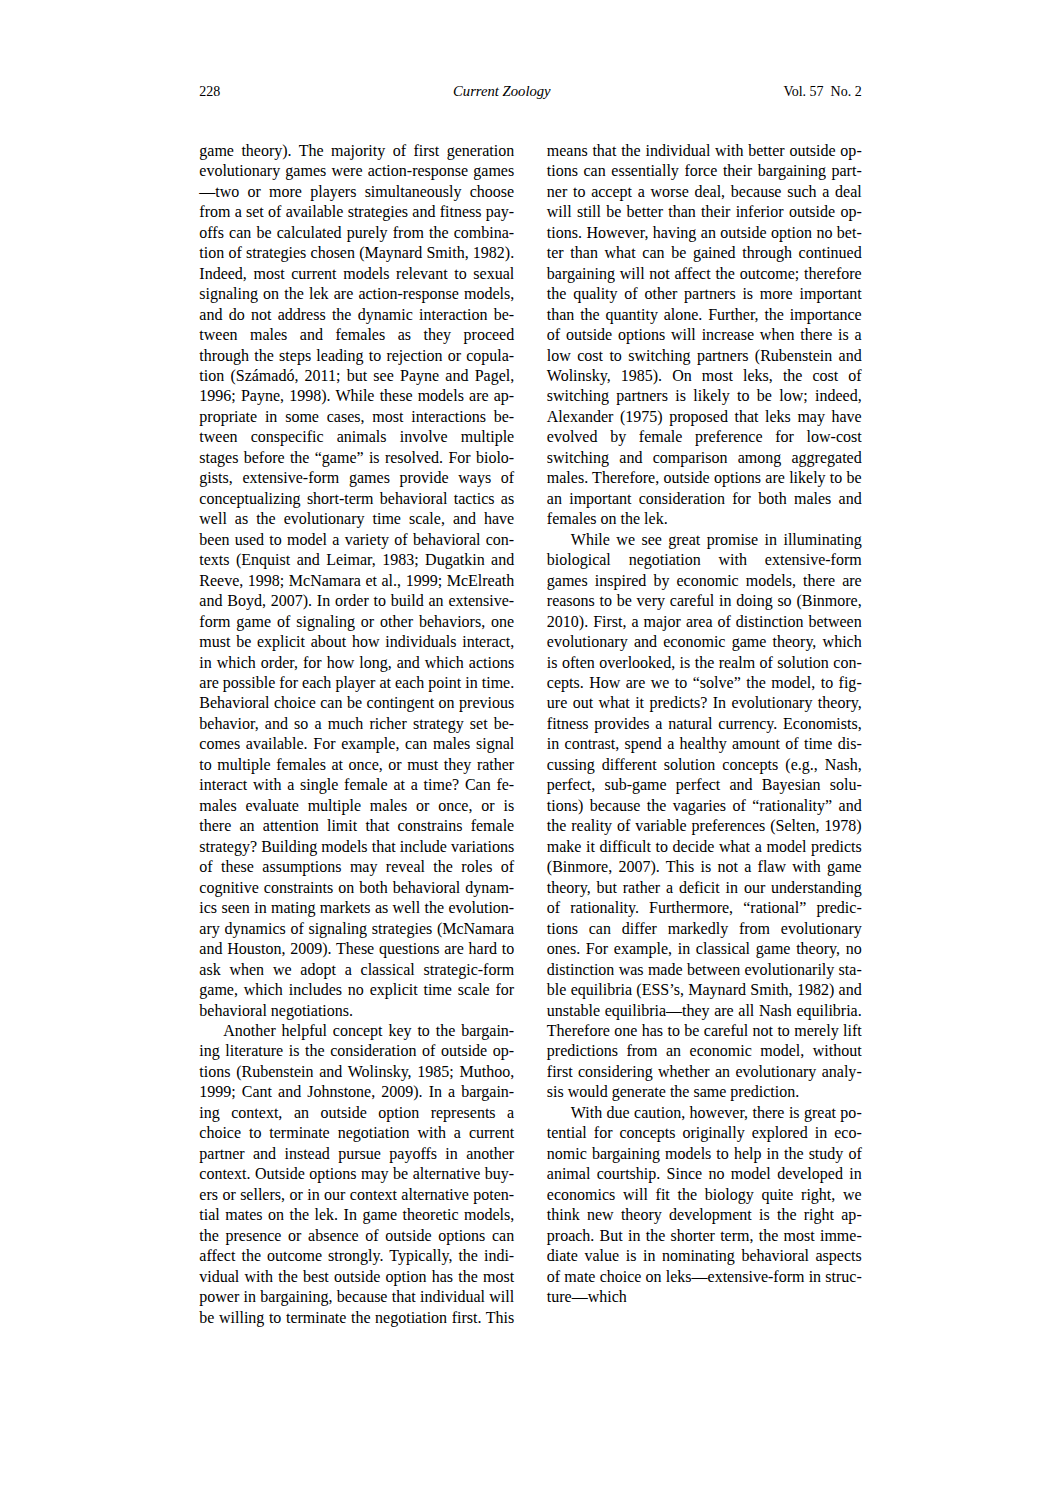228 Current Zoology Vol. 57 No. 2
game theory). The majority of first generation evolutionary games were action-response games—two or more players simultaneously choose from a set of available strategies and fitness payoffs can be calculated purely from the combination of strategies chosen (Maynard Smith, 1982). Indeed, most current models relevant to sexual signaling on the lek are action-response models, and do not address the dynamic interaction between males and females as they proceed through the steps leading to rejection or copulation (Számadó, 2011; but see Payne and Pagel, 1996; Payne, 1998). While these models are appropriate in some cases, most interactions between conspecific animals involve multiple stages before the “game” is resolved. For biologists, extensive-form games provide ways of conceptualizing short-term behavioral tactics as well as the evolutionary time scale, and have been used to model a variety of behavioral contexts (Enquist and Leimar, 1983; Dugatkin and Reeve, 1998; McNamara et al., 1999; McElreath and Boyd, 2007). In order to build an extensive-form game of signaling or other behaviors, one must be explicit about how individuals interact, in which order, for how long, and which actions are possible for each player at each point in time. Behavioral choice can be contingent on previous behavior, and so a much richer strategy set becomes available. For example, can males signal to multiple females at once, or must they rather interact with a single female at a time? Can females evaluate multiple males or once, or is there an attention limit that constrains female strategy? Building models that include variations of these assumptions may reveal the roles of cognitive constraints on both behavioral dynamics seen in mating markets as well the evolutionary dynamics of signaling strategies (McNamara and Houston, 2009). These questions are hard to ask when we adopt a classical strategic-form game, which includes no explicit time scale for behavioral negotiations.
Another helpful concept key to the bargaining literature is the consideration of outside options (Rubenstein and Wolinsky, 1985; Muthoo, 1999; Cant and Johnstone, 2009). In a bargaining context, an outside option represents a choice to terminate negotiation with a current partner and instead pursue payoffs in another context. Outside options may be alternative buyers or sellers, or in our context alternative potential mates on the lek. In game theoretic models, the presence or absence of outside options can affect the outcome strongly. Typically, the individual with the best outside option has the most power in bargaining, because that individual will be willing to terminate the negotiation first. This means that the individual with better outside options can essentially force their bargaining partner to accept a worse deal, because such a deal will still be better than their inferior outside options. However, having an outside option no better than what can be gained through continued bargaining will not affect the outcome; therefore the quality of other partners is more important than the quantity alone. Further, the importance of outside options will increase when there is a low cost to switching partners (Rubenstein and Wolinsky, 1985). On most leks, the cost of switching partners is likely to be low; indeed, Alexander (1975) proposed that leks may have evolved by female preference for low-cost switching and comparison among aggregated males. Therefore, outside options are likely to be an important consideration for both males and females on the lek.
While we see great promise in illuminating biological negotiation with extensive-form games inspired by economic models, there are reasons to be very careful in doing so (Binmore, 2010). First, a major area of distinction between evolutionary and economic game theory, which is often overlooked, is the realm of solution concepts. How are we to “solve” the model, to figure out what it predicts? In evolutionary theory, fitness provides a natural currency. Economists, in contrast, spend a healthy amount of time discussing different solution concepts (e.g., Nash, perfect, sub-game perfect and Bayesian solutions) because the vagaries of “rationality” and the reality of variable preferences (Selten, 1978) make it difficult to decide what a model predicts (Binmore, 2007). This is not a flaw with game theory, but rather a deficit in our understanding of rationality. Furthermore, “rational” predictions can differ markedly from evolutionary ones. For example, in classical game theory, no distinction was made between evolutionarily stable equilibria (ESS’s, Maynard Smith, 1982) and unstable equilibria—they are all Nash equilibria. Therefore one has to be careful not to merely lift predictions from an economic model, without first considering whether an evolutionary analysis would generate the same prediction.
With due caution, however, there is great potential for concepts originally explored in economic bargaining models to help in the study of animal courtship. Since no model developed in economics will fit the biology quite right, we think new theory development is the right approach. But in the shorter term, the most immediate value is in nominating behavioral aspects of mate choice on leks—extensive-form in structure—which